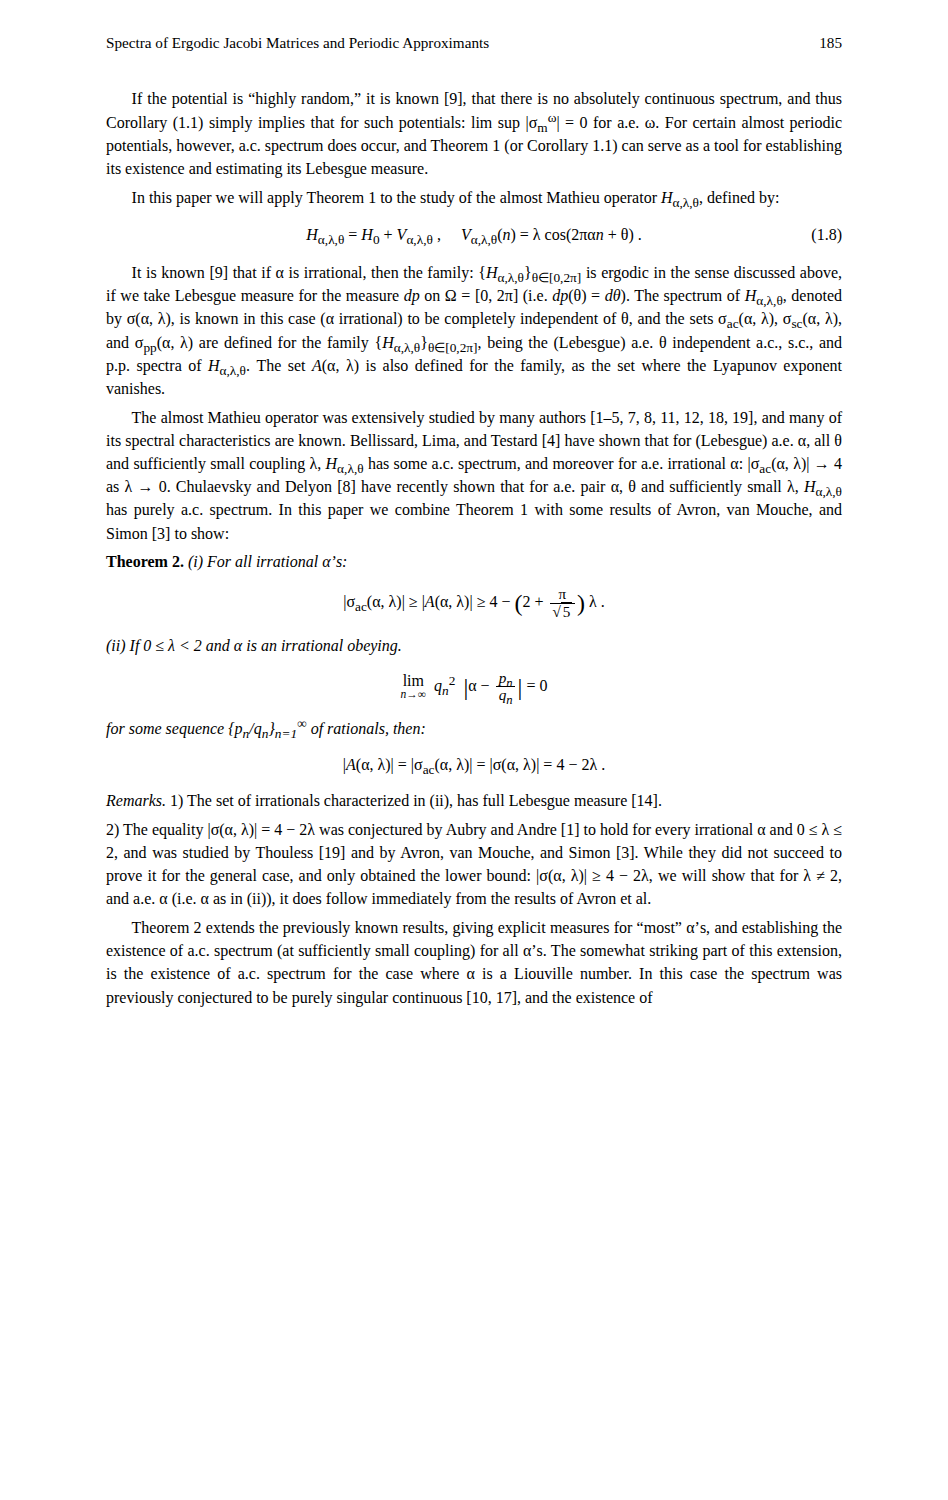Spectra of Ergodic Jacobi Matrices and Periodic Approximants 185
If the potential is “highly random,” it is known [9], that there is no absolutely continuous spectrum, and thus Corollary (1.1) simply implies that for such potentials: lim sup |σmω| = 0 for a.e. ω. For certain almost periodic potentials, however, a.c. spectrum does occur, and Theorem 1 (or Corollary 1.1) can serve as a tool for establishing its existence and estimating its Lebesgue measure.
In this paper we will apply Theorem 1 to the study of the almost Mathieu operator Hα,λ,θ, defined by:
Hα,λ,θ = H0 + Vα,λ,θ , Vα,λ,θ(n) = λ cos(2παn + θ) . (1.8)
It is known [9] that if α is irrational, then the family: {Hα,λ,θ}θ∈[0,2π] is ergodic in the sense discussed above, if we take Lebesgue measure for the measure dp on Ω = [0, 2π] (i.e. dp(θ) = dθ). The spectrum of Hα,λ,θ, denoted by σ(α, λ), is known in this case (α irrational) to be completely independent of θ, and the sets σac(α, λ), σsc(α, λ), and σpp(α, λ) are defined for the family {Hα,λ,θ}θ∈[0,2π], being the (Lebesgue) a.e. θ independent a.c., s.c., and p.p. spectra of Hα,λ,θ. The set A(α, λ) is also defined for the family, as the set where the Lyapunov exponent vanishes.
The almost Mathieu operator was extensively studied by many authors [1–5, 7, 8, 11, 12, 18, 19], and many of its spectral characteristics are known. Bellissard, Lima, and Testard [4] have shown that for (Lebesgue) a.e. α, all θ and sufficiently small coupling λ, Hα,λ,θ has some a.c. spectrum, and moreover for a.e. irrational α: |σac(α, λ)| → 4 as λ → 0. Chulaevsky and Delyon [8] have recently shown that for a.e. pair α, θ and sufficiently small λ, Hα,λ,θ has purely a.c. spectrum. In this paper we combine Theorem 1 with some results of Avron, van Mouche, and Simon [3] to show:
Theorem 2. (i) For all irrational α’s:
|σac(α, λ)| ≥ |A(α, λ)| ≥ 4 − (2 + π√5) λ .
(ii) If 0 ≤ λ < 2 and α is an irrational obeying.
lim n→∞ qn2 |α − pn qn| = 0
for some sequence {pn/qn}n=1∞ of rationals, then:
|A(α, λ)| = |σac(α, λ)| = |σ(α, λ)| = 4 − 2λ .
Remarks. 1) The set of irrationals characterized in (ii), has full Lebesgue measure [14].
2) The equality |σ(α, λ)| = 4 − 2λ was conjectured by Aubry and Andre [1] to hold for every irrational α and 0 ≤ λ ≤ 2, and was studied by Thouless [19] and by Avron, van Mouche, and Simon [3]. While they did not succeed to prove it for the general case, and only obtained the lower bound: |σ(α, λ)| ≥ 4 − 2λ, we will show that for λ ≠ 2, and a.e. α (i.e. α as in (ii)), it does follow immediately from the results of Avron et al.
Theorem 2 extends the previously known results, giving explicit measures for “most” α’s, and establishing the existence of a.c. spectrum (at sufficiently small coupling) for all α’s. The somewhat striking part of this extension, is the existence of a.c. spectrum for the case where α is a Liouville number. In this case the spectrum was previously conjectured to be purely singular continuous [10, 17], and the existence of